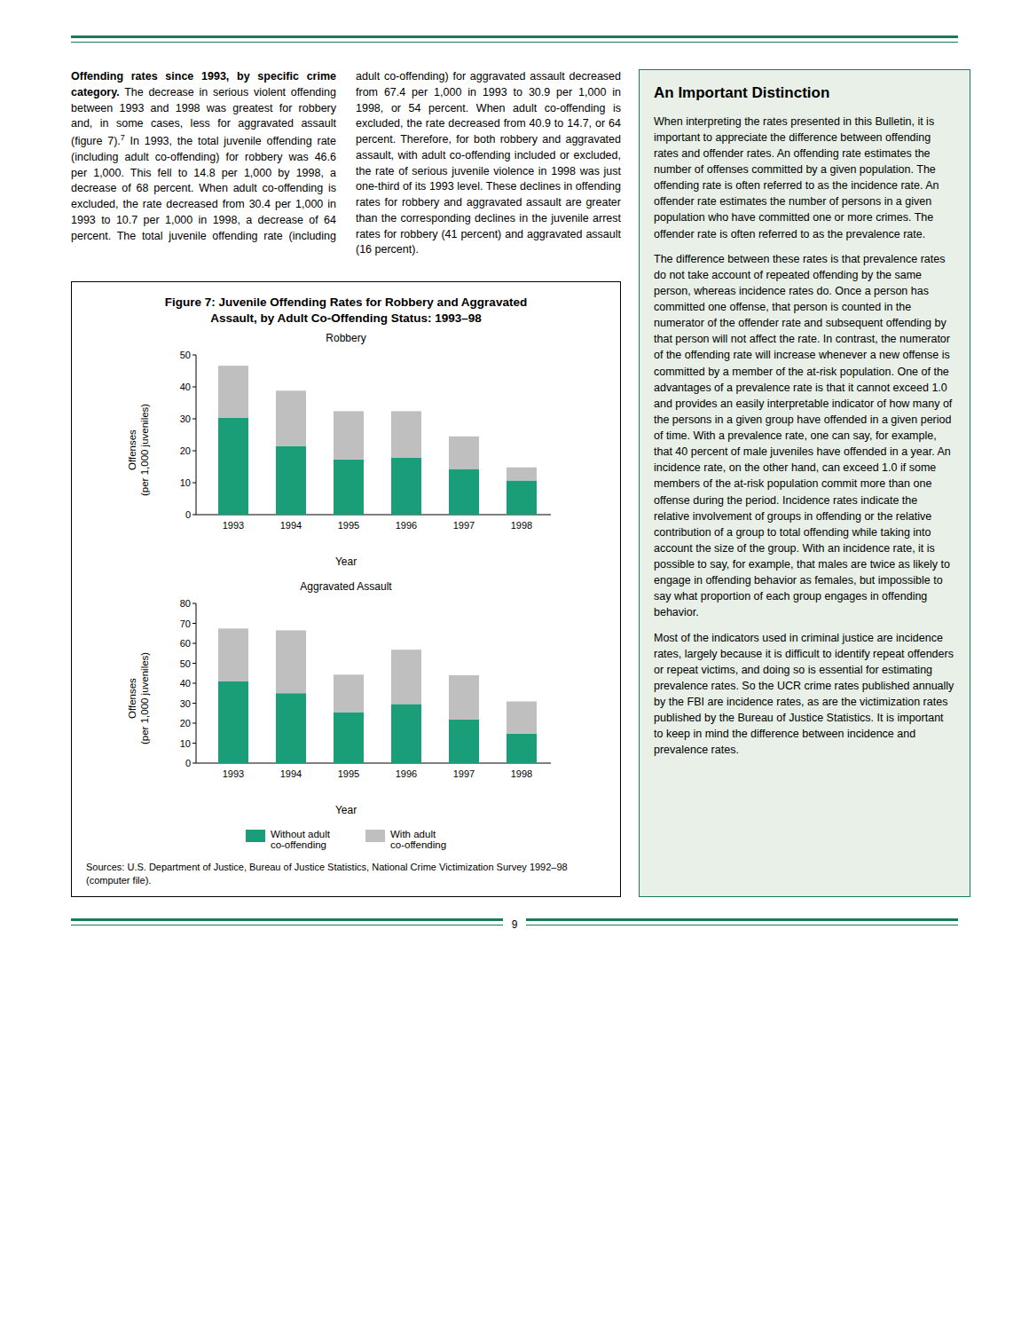Offending rates since 1993, by specific crime category. The decrease in serious violent offending between 1993 and 1998 was greatest for robbery and, in some cases, less for aggravated assault (figure 7).7 In 1993, the total juvenile offending rate (including adult co-offending) for robbery was 46.6 per 1,000. This fell to 14.8 per 1,000 by 1998, a decrease of 68 percent. When adult co-offending is excluded, the rate decreased from 30.4 per 1,000 in 1993 to 10.7 per 1,000 in 1998, a decrease of 64 percent. The total juvenile offending rate (including adult co-offending) for aggravated assault decreased from 67.4 per 1,000 in 1993 to 30.9 per 1,000 in 1998, or 54 percent. When adult co-offending is excluded, the rate decreased from 40.9 to 14.7, or 64 percent. Therefore, for both robbery and aggravated assault, with adult co-offending included or excluded, the rate of serious juvenile violence in 1998 was just one-third of its 1993 level. These declines in offending rates for robbery and aggravated assault are greater than the corresponding declines in the juvenile arrest rates for robbery (41 percent) and aggravated assault (16 percent).
Figure 7: Juvenile Offending Rates for Robbery and Aggravated
Assault, by Adult Co-Offending Status: 1993–98
Robbery
Offenses
(per 1,000 juveniles)
0 10 20 30 40 50 1993 1994 1995 1996 1997 1998
Year
Aggravated Assault
Offenses
(per 1,000 juveniles)
0 10 20 30 40 50 60 70 80 1993 1994 1995 1996 1997 1998
Year
Without adult
co-offending
With adult
co-offending
Sources: U.S. Department of Justice, Bureau of Justice Statistics, National Crime Victimization Survey 1992–98 (computer file).
An Important Distinction
When interpreting the rates presented in this Bulletin, it is important to appreciate the difference between offending rates and offender rates. An offending rate estimates the number of offenses committed by a given population. The offending rate is often referred to as the incidence rate. An offender rate estimates the number of persons in a given population who have committed one or more crimes. The offender rate is often referred to as the prevalence rate.
The difference between these rates is that prevalence rates do not take account of repeated offending by the same person, whereas incidence rates do. Once a person has committed one offense, that person is counted in the numerator of the offender rate and subsequent offending by that person will not affect the rate. In contrast, the numerator of the offending rate will increase whenever a new offense is committed by a member of the at-risk population. One of the advantages of a prevalence rate is that it cannot exceed 1.0 and provides an easily interpretable indicator of how many of the persons in a given group have offended in a given period of time. With a prevalence rate, one can say, for example, that 40 percent of male juveniles have offended in a year. An incidence rate, on the other hand, can exceed 1.0 if some members of the at-risk population commit more than one offense during the period. Incidence rates indicate the relative involvement of groups in offending or the relative contribution of a group to total offending while taking into account the size of the group. With an incidence rate, it is possible to say, for example, that males are twice as likely to engage in offending behavior as females, but impossible to say what proportion of each group engages in offending behavior.
Most of the indicators used in criminal justice are incidence rates, largely because it is difficult to identify repeat offenders or repeat victims, and doing so is essential for estimating prevalence rates. So the UCR crime rates published annually by the FBI are incidence rates, as are the victimization rates published by the Bureau of Justice Statistics. It is important to keep in mind the difference between incidence and prevalence rates.
9